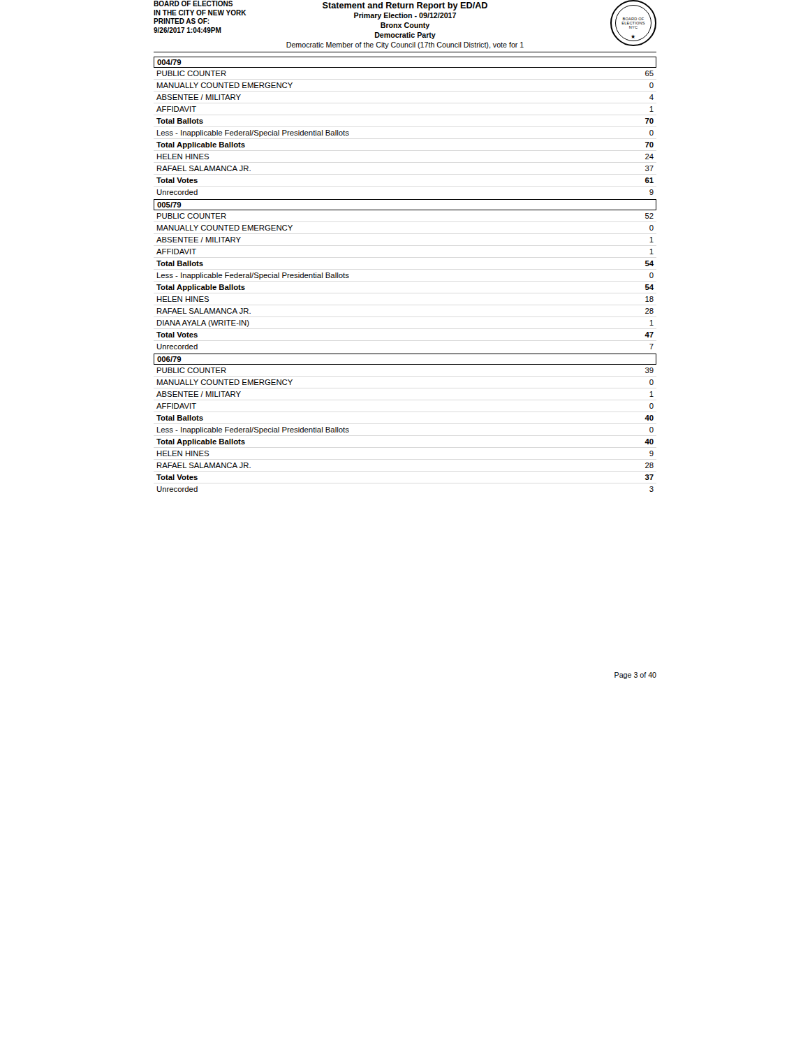BOARD OF ELECTIONS
IN THE CITY OF NEW YORK
PRINTED AS OF:
9/26/2017 1:04:49PM
Statement and Return Report by ED/AD
Primary Election - 09/12/2017
Bronx County
Democratic Party
Democratic Member of the City Council (17th Council District), vote for 1
BOARD OF
ELECTIONS
NYC
★
004/79
| PUBLIC COUNTER | 65 |
| MANUALLY COUNTED EMERGENCY | 0 |
| ABSENTEE / MILITARY | 4 |
| AFFIDAVIT | 1 |
| Total Ballots | 70 |
| Less - Inapplicable Federal/Special Presidential Ballots | 0 |
| Total Applicable Ballots | 70 |
| HELEN HINES | 24 |
| RAFAEL SALAMANCA JR. | 37 |
| Total Votes | 61 |
| Unrecorded | 9 |
005/79
| PUBLIC COUNTER | 52 |
| MANUALLY COUNTED EMERGENCY | 0 |
| ABSENTEE / MILITARY | 1 |
| AFFIDAVIT | 1 |
| Total Ballots | 54 |
| Less - Inapplicable Federal/Special Presidential Ballots | 0 |
| Total Applicable Ballots | 54 |
| HELEN HINES | 18 |
| RAFAEL SALAMANCA JR. | 28 |
| DIANA AYALA (WRITE-IN) | 1 |
| Total Votes | 47 |
| Unrecorded | 7 |
006/79
| PUBLIC COUNTER | 39 |
| MANUALLY COUNTED EMERGENCY | 0 |
| ABSENTEE / MILITARY | 1 |
| AFFIDAVIT | 0 |
| Total Ballots | 40 |
| Less - Inapplicable Federal/Special Presidential Ballots | 0 |
| Total Applicable Ballots | 40 |
| HELEN HINES | 9 |
| RAFAEL SALAMANCA JR. | 28 |
| Total Votes | 37 |
| Unrecorded | 3 |
Page 3 of 40